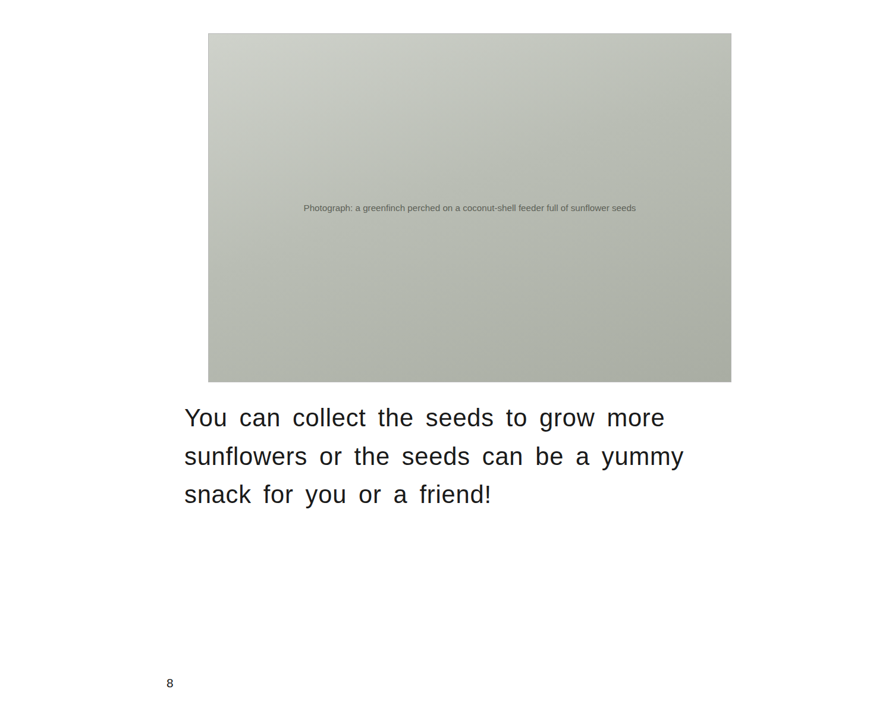Photograph: a greenfinch perched on a coconut-shell feeder full of sunflower seeds
You can collect the seeds to grow more sunflowers or the seeds can be a yummy snack for you or a friend!
8